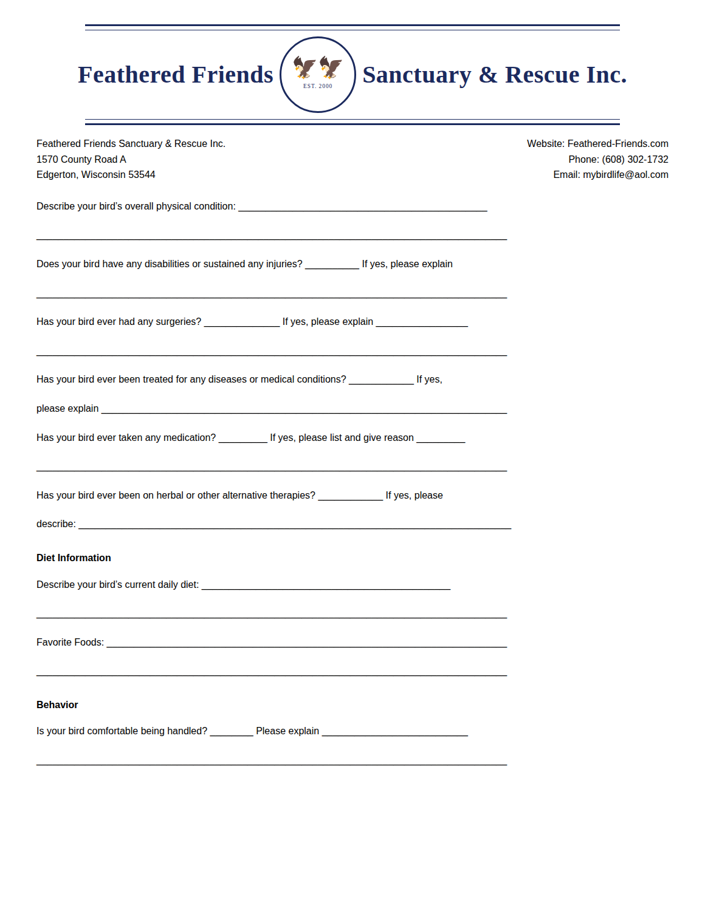Feathered Friends 🦅🦅 EST. 2000 Sanctuary & Rescue Inc.
| Feathered Friends Sanctuary & Rescue Inc. | Website: Feathered-Friends.com |
| 1570 County Road A | Phone: (608) 302-1732 |
| Edgerton, Wisconsin 53544 | Email: mybirdlife@aol.com |
Describe your bird’s overall physical condition: ______________________________________________
_______________________________________________________________________________________
Does your bird have any disabilities or sustained any injuries? __________ If yes, please explain
_______________________________________________________________________________________
Has your bird ever had any surgeries? ______________ If yes, please explain _________________
_______________________________________________________________________________________
Has your bird ever been treated for any diseases or medical conditions? ____________ If yes,
please explain ___________________________________________________________________________
Has your bird ever taken any medication? _________ If yes, please list and give reason _________
_______________________________________________________________________________________
Has your bird ever been on herbal or other alternative therapies? ____________ If yes, please
describe: ________________________________________________________________________________
Diet Information
Describe your bird’s current daily diet: ______________________________________________
_______________________________________________________________________________________
Favorite Foods: __________________________________________________________________________
_______________________________________________________________________________________
Behavior
Is your bird comfortable being handled? ________ Please explain ___________________________
_______________________________________________________________________________________